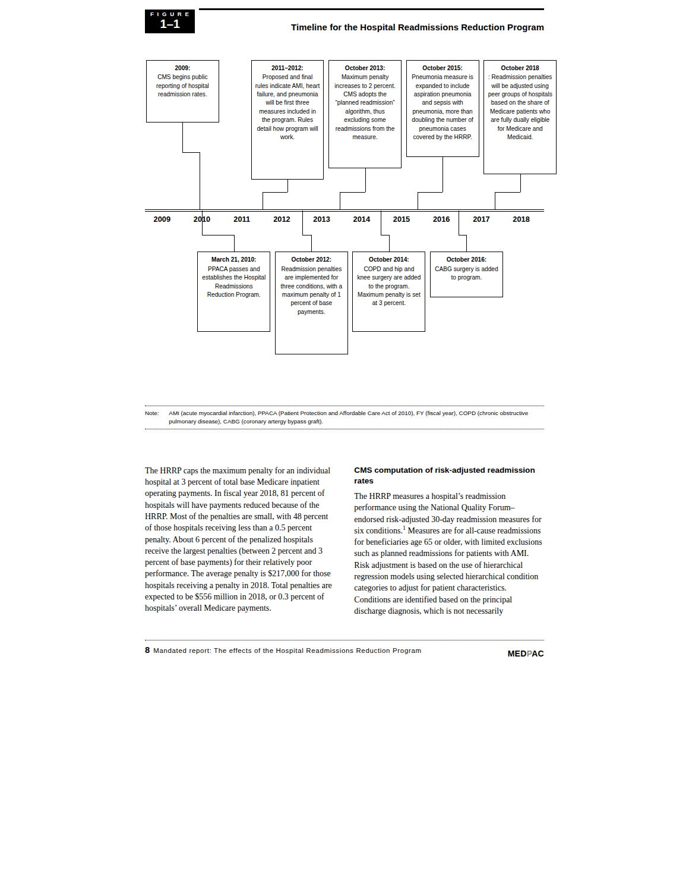F I G U R E 1–1
Timeline for the Hospital Readmissions Reduction Program
2009: CMS begins public reporting of hospital readmission rates.
2011–2012: Proposed and final rules indicate AMI, heart failure, and pneumonia will be first three measures included in the program. Rules detail how program will work.
October 2013: Maximum penalty increases to 2 percent. CMS adopts the “planned readmission” algorithm, thus excluding some readmissions from the measure.
October 2015: Pneumonia measure is expanded to include aspiration pneumonia and sepsis with pneumonia, more than doubling the number of pneumonia cases covered by the HRRP.
October 2018: Readmission penalties will be adjusted using peer groups of hospitals based on the share of Medicare patients who are fully dually eligible for Medicare and Medicaid.
2009 2010 2011 2012 2013 2014 2015 2016 2017 2018
March 21, 2010: PPACA passes and establishes the Hospital Readmissions Reduction Program.
October 2012: Readmission penalties are implemented for three conditions, with a maximum penalty of 1 percent of base payments.
October 2014: COPD and hip and knee surgery are added to the program. Maximum penalty is set at 3 percent.
October 2016: CABG surgery is added to program.
Note: AMI (acute myocardial infarction), PPACA (Patient Protection and Affordable Care Act of 2010), FY (fiscal year), COPD (chronic obstructive pulmonary disease), CABG (coronary artergy bypass graft).
The HRRP caps the maximum penalty for an individual hospital at 3 percent of total base Medicare inpatient operating payments. In fiscal year 2018, 81 percent of hospitals will have payments reduced because of the HRRP. Most of the penalties are small, with 48 percent of those hospitals receiving less than a 0.5 percent penalty. About 6 percent of the penalized hospitals receive the largest penalties (between 2 percent and 3 percent of base payments) for their relatively poor performance. The average penalty is $217,000 for those hospitals receiving a penalty in 2018. Total penalties are expected to be $556 million in 2018, or 0.3 percent of hospitals’ overall Medicare payments.
CMS computation of risk-adjusted readmission rates
The HRRP measures a hospital’s readmission performance using the National Quality Forum–endorsed risk-adjusted 30-day readmission measures for six conditions.1 Measures are for all-cause readmissions for beneficiaries age 65 or older, with limited exclusions such as planned readmissions for patients with AMI. Risk adjustment is based on the use of hierarchical regression models using selected hierarchical condition categories to adjust for patient characteristics. Conditions are identified based on the principal discharge diagnosis, which is not necessarily
8 Mandated report: The effects of the Hospital Readmissions Reduction Program MEDPAC